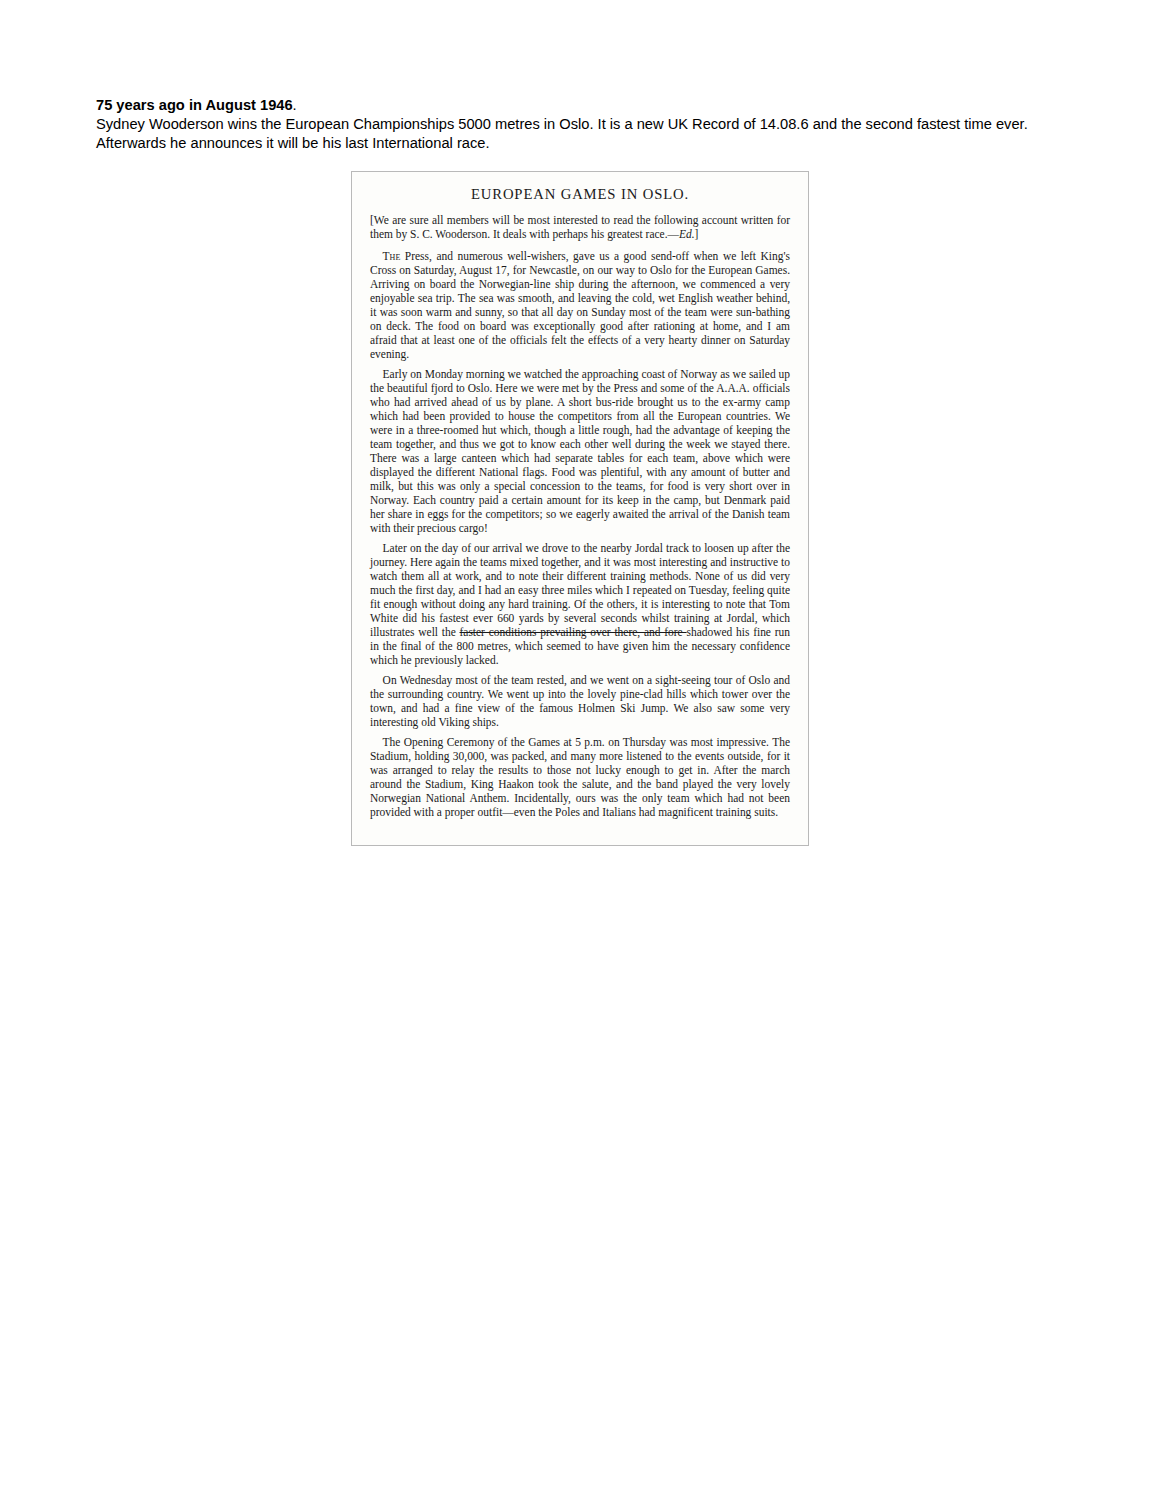75 years ago in August 1946.
Sydney Wooderson wins the European Championships 5000 metres in Oslo. It is a new UK Record of 14.08.6 and the second fastest time ever. Afterwards he announces it will be his last International race.
European Games in Oslo.
[We are sure all members will be most interested to read the following account written for them by S. C. Wooderson. It deals with perhaps his greatest race.—Ed.]
The Press, and numerous well-wishers, gave us a good send-off when we left King's Cross on Saturday, August 17, for Newcastle, on our way to Oslo for the European Games. Arriving on board the Norwegian-line ship during the afternoon, we commenced a very enjoyable sea trip. The sea was smooth, and leaving the cold, wet English weather behind, it was soon warm and sunny, so that all day on Sunday most of the team were sun-bathing on deck. The food on board was exceptionally good after rationing at home, and I am afraid that at least one of the officials felt the effects of a very hearty dinner on Saturday evening.
Early on Monday morning we watched the approaching coast of Norway as we sailed up the beautiful fjord to Oslo. Here we were met by the Press and some of the A.A.A. officials who had arrived ahead of us by plane. A short bus-ride brought us to the ex-army camp which had been provided to house the competitors from all the European countries. We were in a three-roomed hut which, though a little rough, had the advantage of keeping the team together, and thus we got to know each other well during the week we stayed there. There was a large canteen which had separate tables for each team, above which were displayed the different National flags. Food was plentiful, with any amount of butter and milk, but this was only a special concession to the teams, for food is very short over in Norway. Each country paid a certain amount for its keep in the camp, but Denmark paid her share in eggs for the competitors; so we eagerly awaited the arrival of the Danish team with their precious cargo!
Later on the day of our arrival we drove to the nearby Jordal track to loosen up after the journey. Here again the teams mixed together, and it was most interesting and instructive to watch them all at work, and to note their different training methods. None of us did very much the first day, and I had an easy three miles which I repeated on Tuesday, feeling quite fit enough without doing any hard training. Of the others, it is interesting to note that Tom White did his fastest ever 660 yards by several seconds whilst training at Jordal, which illustrates well the faster conditions prevailing over there, and fore-shadowed his fine run in the final of the 800 metres, which seemed to have given him the necessary confidence which he previously lacked.
On Wednesday most of the team rested, and we went on a sight-seeing tour of Oslo and the surrounding country. We went up into the lovely pine-clad hills which tower over the town, and had a fine view of the famous Holmen Ski Jump. We also saw some very interesting old Viking ships.
The Opening Ceremony of the Games at 5 p.m. on Thursday was most impressive. The Stadium, holding 30,000, was packed, and many more listened to the events outside, for it was arranged to relay the results to those not lucky enough to get in. After the march around the Stadium, King Haakon took the salute, and the band played the very lovely Norwegian National Anthem. Incidentally, ours was the only team which had not been provided with a proper outfit—even the Poles and Italians had magnificent training suits.